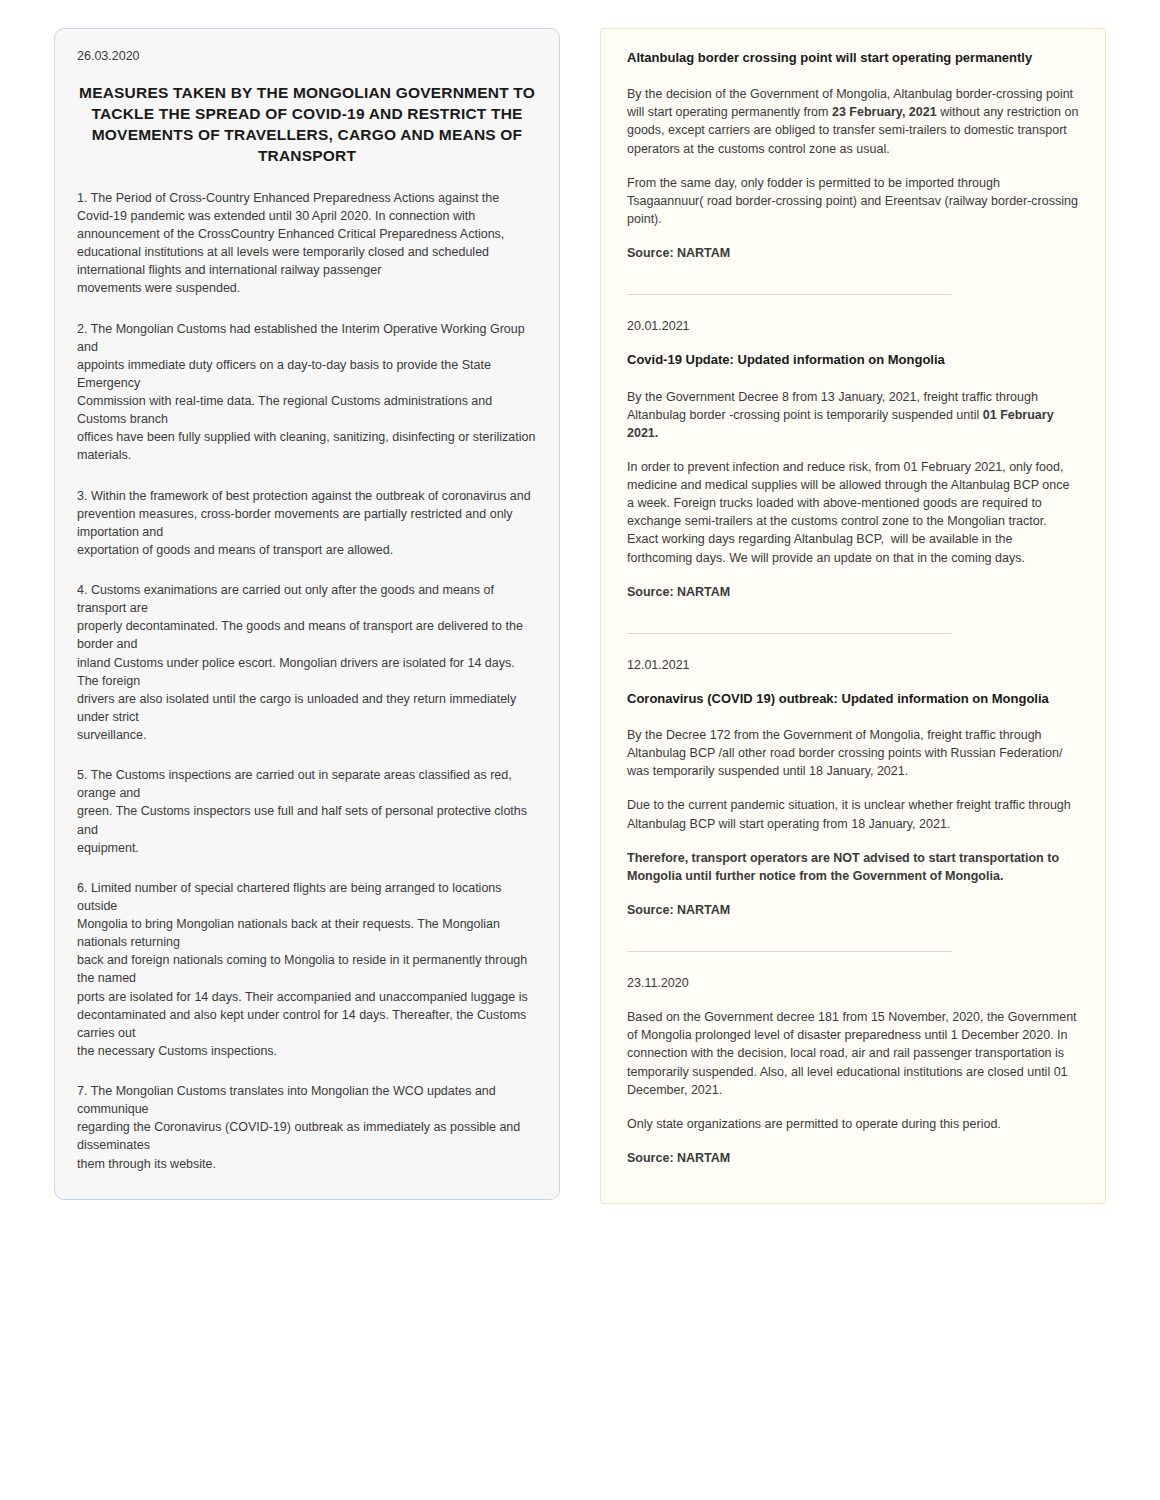26.03.2020
Measures taken by the Mongolian Government to tackle the spread of COVID-19 and restrict the movements of travellers, cargo and means of transport
1. The Period of Cross-Country Enhanced Preparedness Actions against the Covid-19 pandemic was extended until 30 April 2020. In connection with announcement of the CrossCountry Enhanced Critical Preparedness Actions, educational institutions at all levels were temporarily closed and scheduled international flights and international railway passenger
movements were suspended.
2. The Mongolian Customs had established the Interim Operative Working Group and
appoints immediate duty officers on a day-to-day basis to provide the State Emergency
Commission with real-time data. The regional Customs administrations and Customs branch
offices have been fully supplied with cleaning, sanitizing, disinfecting or sterilization materials.
3. Within the framework of best protection against the outbreak of coronavirus and
prevention measures, cross-border movements are partially restricted and only importation and
exportation of goods and means of transport are allowed.
4. Customs exanimations are carried out only after the goods and means of transport are
properly decontaminated. The goods and means of transport are delivered to the border and
inland Customs under police escort. Mongolian drivers are isolated for 14 days. The foreign
drivers are also isolated until the cargo is unloaded and they return immediately under strict
surveillance.
5. The Customs inspections are carried out in separate areas classified as red, orange and
green. The Customs inspectors use full and half sets of personal protective cloths and
equipment.
6. Limited number of special chartered flights are being arranged to locations outside
Mongolia to bring Mongolian nationals back at their requests. The Mongolian nationals returning
back and foreign nationals coming to Mongolia to reside in it permanently through the named
ports are isolated for 14 days. Their accompanied and unaccompanied luggage is
decontaminated and also kept under control for 14 days. Thereafter, the Customs carries out
the necessary Customs inspections.
7. The Mongolian Customs translates into Mongolian the WCO updates and communique
regarding the Coronavirus (COVID-19) outbreak as immediately as possible and disseminates
them through its website.
Altanbulag border crossing point will start operating permanently
By the decision of the Government of Mongolia, Altanbulag border-crossing point will start operating permanently from 23 February, 2021 without any restriction on goods, except carriers are obliged to transfer semi-trailers to domestic transport operators at the customs control zone as usual.
From the same day, only fodder is permitted to be imported through Tsagaannuur( road border-crossing point) and Ereentsav (railway border-crossing point).
Source: NARTAM
20.01.2021
Covid-19 Update: Updated information on Mongolia
By the Government Decree 8 from 13 January, 2021, freight traffic through Altanbulag border -crossing point is temporarily suspended until 01 February 2021.
In order to prevent infection and reduce risk, from 01 February 2021, only food, medicine and medical supplies will be allowed through the Altanbulag BCP once a week. Foreign trucks loaded with above-mentioned goods are required to exchange semi-trailers at the customs control zone to the Mongolian tractor. Exact working days regarding Altanbulag BCP, will be available in the forthcoming days. We will provide an update on that in the coming days.
Source: NARTAM
12.01.2021
Coronavirus (COVID 19) outbreak: Updated information on Mongolia
By the Decree 172 from the Government of Mongolia, freight traffic through Altanbulag BCP /all other road border crossing points with Russian Federation/ was temporarily suspended until 18 January, 2021.
Due to the current pandemic situation, it is unclear whether freight traffic through Altanbulag BCP will start operating from 18 January, 2021.
Therefore, transport operators are NOT advised to start transportation to Mongolia until further notice from the Government of Mongolia.
Source: NARTAM
23.11.2020
Based on the Government decree 181 from 15 November, 2020, the Government of Mongolia prolonged level of disaster preparedness until 1 December 2020. In connection with the decision, local road, air and rail passenger transportation is temporarily suspended. Also, all level educational institutions are closed until 01 December, 2021.
Only state organizations are permitted to operate during this period.
Source: NARTAM